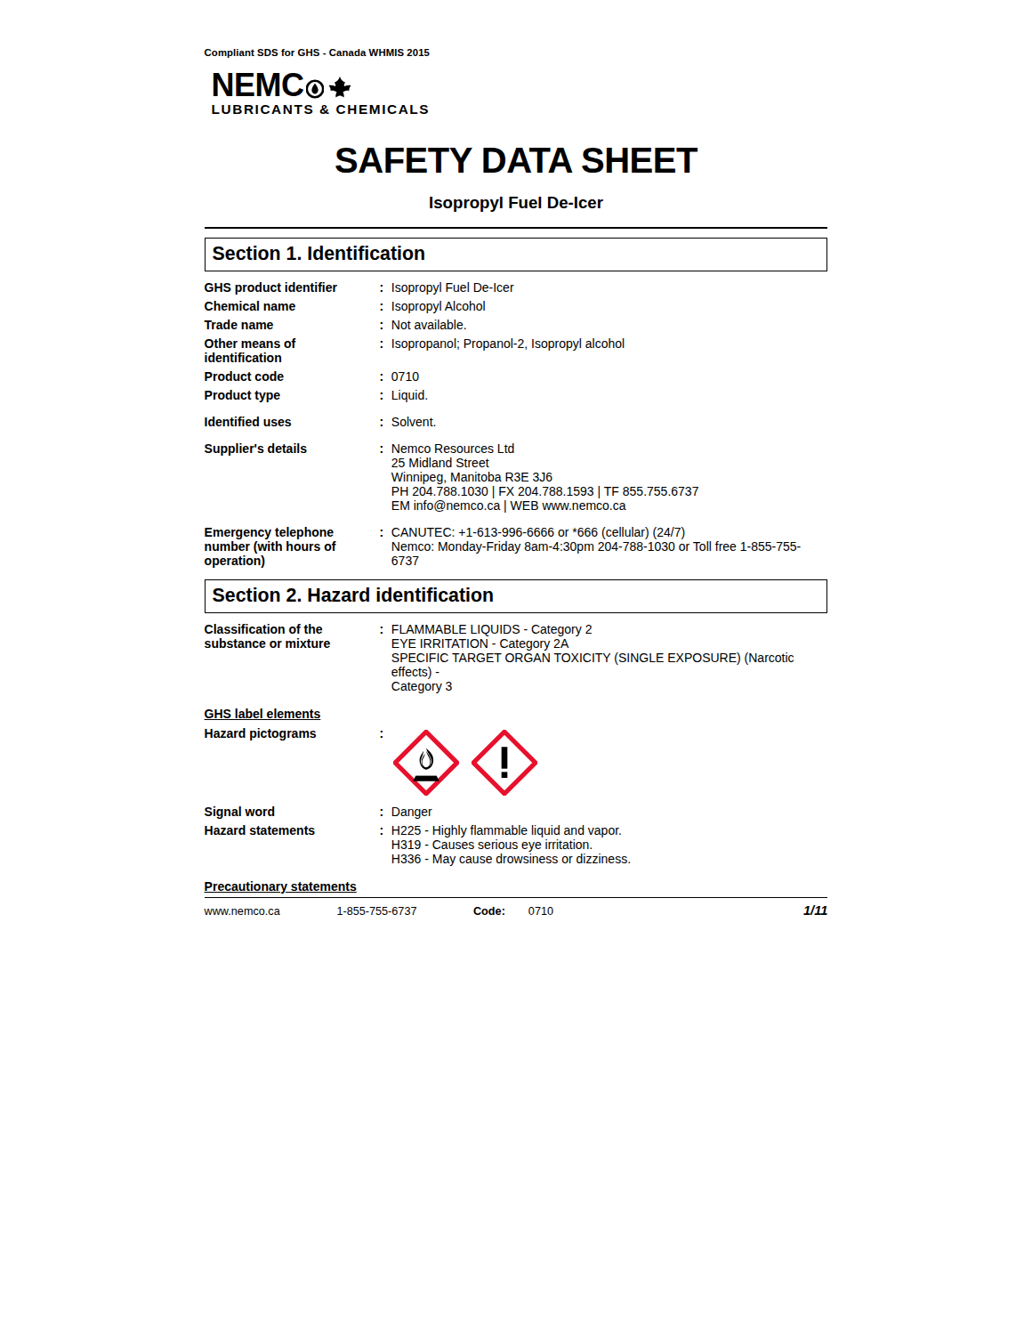Compliant SDS for GHS - Canada WHMIS 2015
NEMC
LUBRICANTS & CHEMICALS
SAFETY DATA SHEET
Isopropyl Fuel De-Icer
Section 1. Identification
| GHS product identifier | : | Isopropyl Fuel De-Icer |
| Chemical name | : | Isopropyl Alcohol |
| Trade name | : | Not available. |
| Other means of identification | : | Isopropanol; Propanol-2, Isopropyl alcohol |
| Product code | : | 0710 |
| Product type | : | Liquid. |
| Identified uses | : | Solvent. |
| Supplier's details | : | Nemco Resources Ltd 25 Midland Street Winnipeg, Manitoba R3E 3J6 PH 204.788.1030 / FX 204.788.1593 / TF 855.755.6737 EM info@nemco.ca / WEB www.nemco.ca |
| Emergency telephone number (with hours of operation) | : | CANUTEC: +1-613-996-6666 or *666 (cellular) (24/7) Nemco: Monday-Friday 8am-4:30pm 204-788-1030 or Toll free 1-855-755-6737 |
Section 2. Hazard identification
| Classification of the substance or mixture | : | FLAMMABLE LIQUIDS - Category 2 EYE IRRITATION - Category 2A SPECIFIC TARGET ORGAN TOXICITY (SINGLE EXPOSURE) (Narcotic effects) - Category 3 |
GHS label elements
Hazard pictograms
:
| Signal word | : | Danger |
| Hazard statements | : | H225 - Highly flammable liquid and vapor. H319 - Causes serious eye irritation. H336 - May cause drowsiness or dizziness. |
Precautionary statements
www.nemco.ca 1-855-755-6737 Code: 0710 1/11